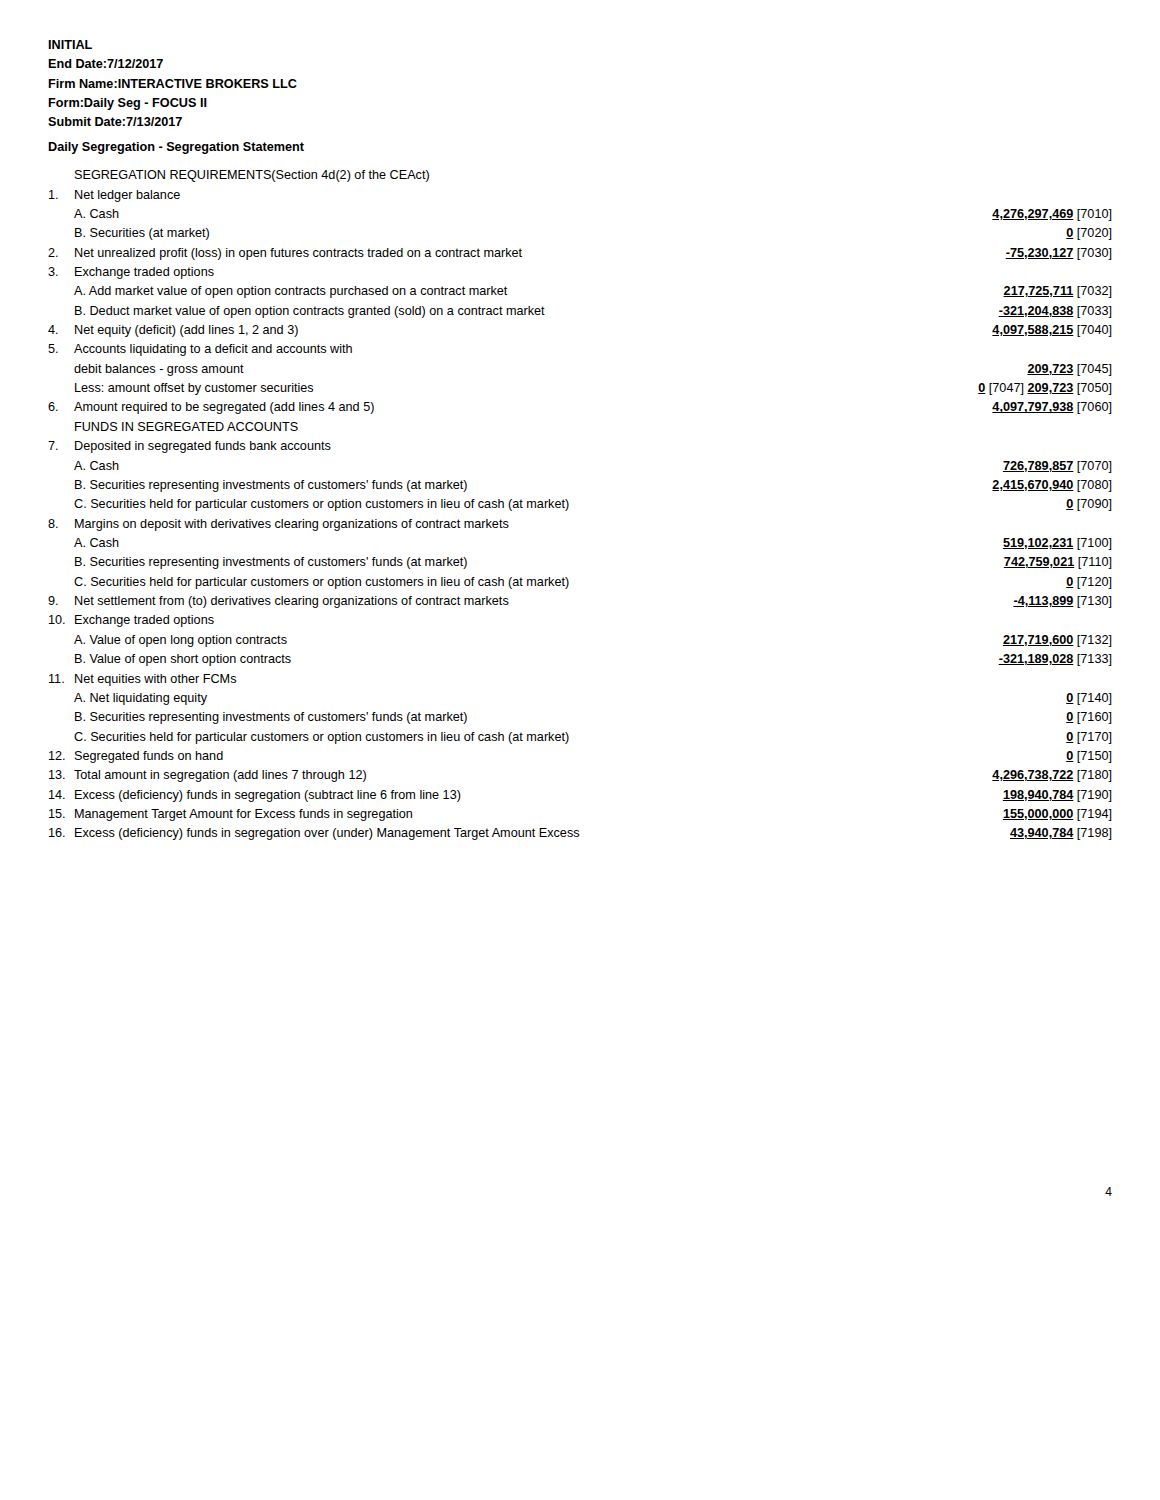INITIAL
End Date:7/12/2017
Firm Name:INTERACTIVE BROKERS LLC
Form:Daily Seg - FOCUS II
Submit Date:7/13/2017
Daily Segregation - Segregation Statement
| | SEGREGATION REQUIREMENTS(Section 4d(2) of the CEAct) | |
| 1. | Net ledger balance | |
| | A. Cash | 4,276,297,469 [7010] |
| | B. Securities (at market) | 0 [7020] |
| 2. | Net unrealized profit (loss) in open futures contracts traded on a contract market | -75,230,127 [7030] |
| 3. | Exchange traded options | |
| | A. Add market value of open option contracts purchased on a contract market | 217,725,711 [7032] |
| | B. Deduct market value of open option contracts granted (sold) on a contract market | -321,204,838 [7033] |
| 4. | Net equity (deficit) (add lines 1, 2 and 3) | 4,097,588,215 [7040] |
| 5. | Accounts liquidating to a deficit and accounts with | |
| | debit balances - gross amount | 209,723 [7045] |
| | Less: amount offset by customer securities | 0 [7047] 209,723 [7050] |
| 6. | Amount required to be segregated (add lines 4 and 5) | 4,097,797,938 [7060] |
| | FUNDS IN SEGREGATED ACCOUNTS | |
| 7. | Deposited in segregated funds bank accounts | |
| | A. Cash | 726,789,857 [7070] |
| | B. Securities representing investments of customers' funds (at market) | 2,415,670,940 [7080] |
| | C. Securities held for particular customers or option customers in lieu of cash (at market) | 0 [7090] |
| 8. | Margins on deposit with derivatives clearing organizations of contract markets | |
| | A. Cash | 519,102,231 [7100] |
| | B. Securities representing investments of customers' funds (at market) | 742,759,021 [7110] |
| | C. Securities held for particular customers or option customers in lieu of cash (at market) | 0 [7120] |
| 9. | Net settlement from (to) derivatives clearing organizations of contract markets | -4,113,899 [7130] |
| 10. | Exchange traded options | |
| | A. Value of open long option contracts | 217,719,600 [7132] |
| | B. Value of open short option contracts | -321,189,028 [7133] |
| 11. | Net equities with other FCMs | |
| | A. Net liquidating equity | 0 [7140] |
| | B. Securities representing investments of customers' funds (at market) | 0 [7160] |
| | C. Securities held for particular customers or option customers in lieu of cash (at market) | 0 [7170] |
| 12. | Segregated funds on hand | 0 [7150] |
| 13. | Total amount in segregation (add lines 7 through 12) | 4,296,738,722 [7180] |
| 14. | Excess (deficiency) funds in segregation (subtract line 6 from line 13) | 198,940,784 [7190] |
| 15. | Management Target Amount for Excess funds in segregation | 155,000,000 [7194] |
| 16. | Excess (deficiency) funds in segregation over (under) Management Target Amount Excess | 43,940,784 [7198] |
4